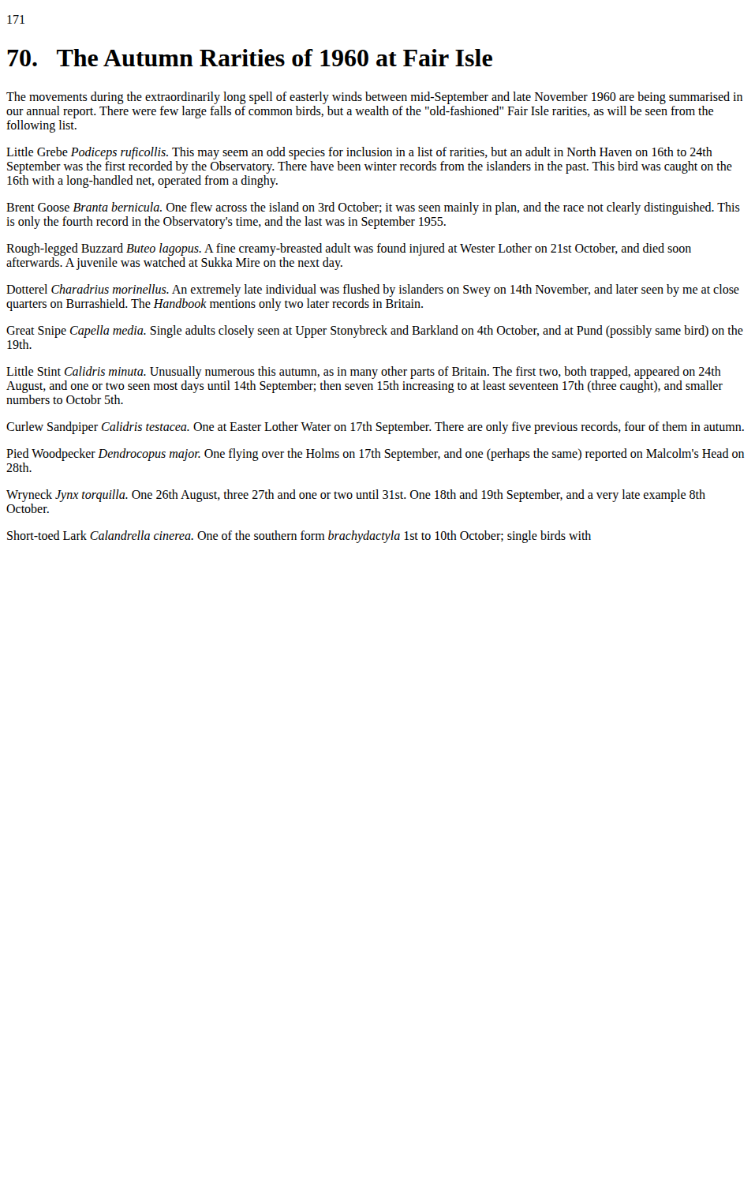171
70. The Autumn Rarities of 1960 at Fair Isle
The movements during the extraordinarily long spell of easterly winds between mid-September and late November 1960 are being summarised in our annual report. There were few large falls of common birds, but a wealth of the "old-fashioned" Fair Isle rarities, as will be seen from the following list.
Little Grebe Podiceps ruficollis. This may seem an odd species for inclusion in a list of rarities, but an adult in North Haven on 16th to 24th September was the first recorded by the Observatory. There have been winter records from the islanders in the past. This bird was caught on the 16th with a long-handled net, operated from a dinghy.
Brent Goose Branta bernicula. One flew across the island on 3rd October; it was seen mainly in plan, and the race not clearly distinguished. This is only the fourth record in the Observatory's time, and the last was in September 1955.
Rough-legged Buzzard Buteo lagopus. A fine creamy-breasted adult was found injured at Wester Lother on 21st October, and died soon afterwards. A juvenile was watched at Sukka Mire on the next day.
Dotterel Charadrius morinellus. An extremely late individual was flushed by islanders on Swey on 14th November, and later seen by me at close quarters on Burrashield. The Handbook mentions only two later records in Britain.
Great Snipe Capella media. Single adults closely seen at Upper Stonybreck and Barkland on 4th October, and at Pund (possibly same bird) on the 19th.
Little Stint Calidris minuta. Unusually numerous this autumn, as in many other parts of Britain. The first two, both trapped, appeared on 24th August, and one or two seen most days until 14th September; then seven 15th increasing to at least seventeen 17th (three caught), and smaller numbers to Octobr 5th.
Curlew Sandpiper Calidris testacea. One at Easter Lother Water on 17th September. There are only five previous records, four of them in autumn.
Pied Woodpecker Dendrocopus major. One flying over the Holms on 17th September, and one (perhaps the same) reported on Malcolm's Head on 28th.
Wryneck Jynx torquilla. One 26th August, three 27th and one or two until 31st. One 18th and 19th September, and a very late example 8th October.
Short-toed Lark Calandrella cinerea. One of the southern form brachydactyla 1st to 10th October; single birds with